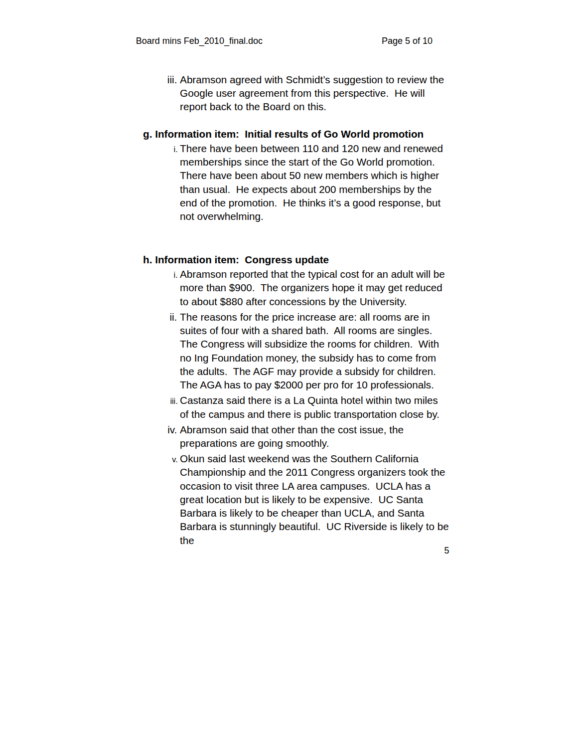Board mins Feb_2010_final.doc Page 5 of 10
Abramson agreed with Schmidt’s suggestion to review the Google user agreement from this perspective. He will report back to the Board on this.
Information item: Initial results of Go World promotion
There have been between 110 and 120 new and renewed memberships since the start of the Go World promotion. There have been about 50 new members which is higher than usual. He expects about 200 memberships by the end of the promotion. He thinks it’s a good response, but not overwhelming.
Information item: Congress update
Abramson reported that the typical cost for an adult will be more than $900. The organizers hope it may get reduced to about $880 after concessions by the University.
The reasons for the price increase are: all rooms are in suites of four with a shared bath. All rooms are singles. The Congress will subsidize the rooms for children. With no Ing Foundation money, the subsidy has to come from the adults. The AGF may provide a subsidy for children. The AGA has to pay $2000 per pro for 10 professionals.
Castanza said there is a La Quinta hotel within two miles of the campus and there is public transportation close by.
Abramson said that other than the cost issue, the preparations are going smoothly.
Okun said last weekend was the Southern California Championship and the 2011 Congress organizers took the occasion to visit three LA area campuses. UCLA has a great location but is likely to be expensive. UC Santa Barbara is likely to be cheaper than UCLA, and Santa Barbara is stunningly beautiful. UC Riverside is likely to be the
5